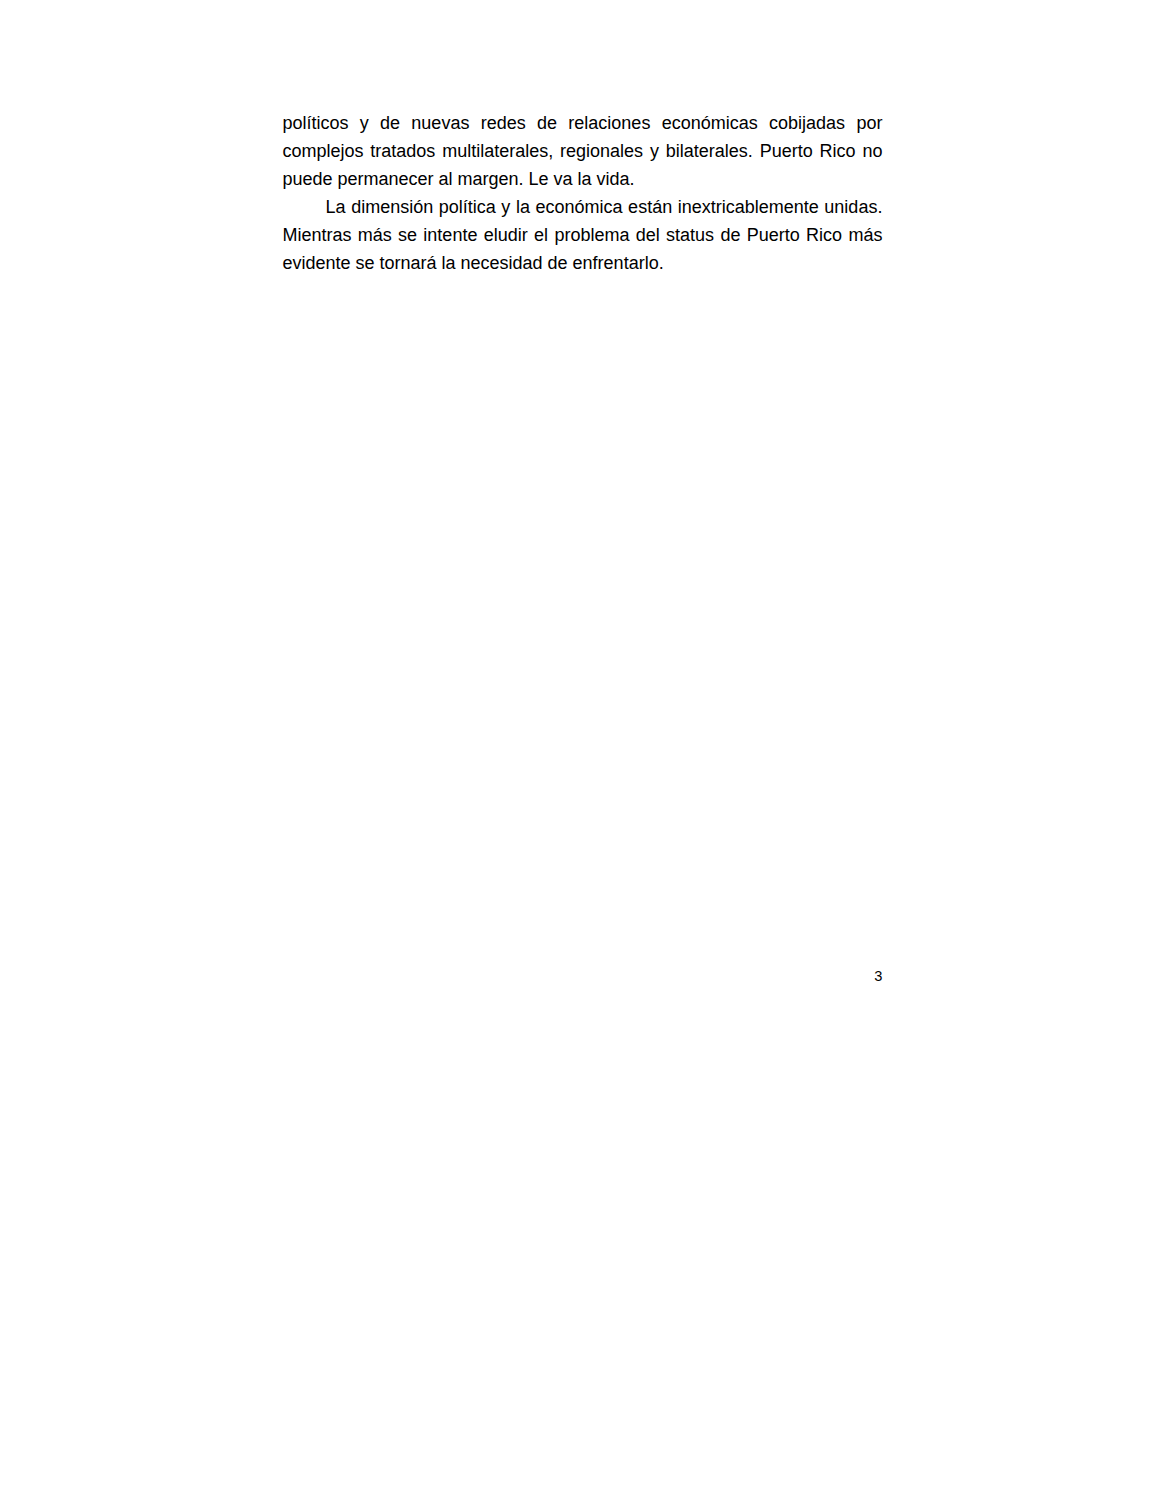políticos y de nuevas redes de relaciones económicas cobijadas por complejos tratados multilaterales, regionales y bilaterales. Puerto Rico no puede permanecer al margen. Le va la vida.
La dimensión política y la económica están inextricablemente unidas. Mientras más se intente eludir el problema del status de Puerto Rico más evidente se tornará la necesidad de enfrentarlo.
3